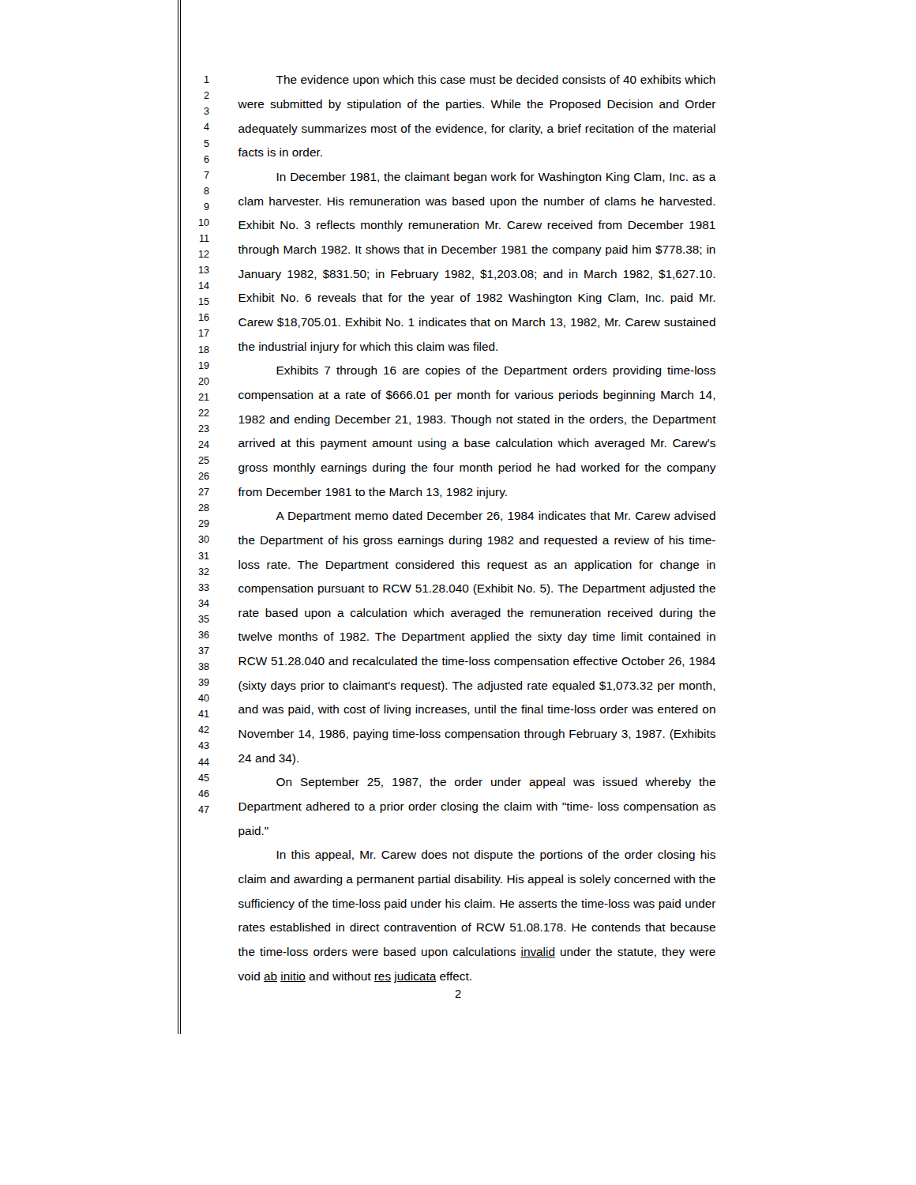1
2
3
4
5
6
7
8
9
10
11
12
13
14
15
16
17
18
19
20
21
22
23
24
25
26
27
28
29
30
31
32
33
34
35
36
37
38
39
40
41
42
43
44
45
46
47
The evidence upon which this case must be decided consists of 40 exhibits which were submitted by stipulation of the parties. While the Proposed Decision and Order adequately summarizes most of the evidence, for clarity, a brief recitation of the material facts is in order.
In December 1981, the claimant began work for Washington King Clam, Inc. as a clam harvester. His remuneration was based upon the number of clams he harvested. Exhibit No. 3 reflects monthly remuneration Mr. Carew received from December 1981 through March 1982. It shows that in December 1981 the company paid him $778.38; in January 1982, $831.50; in February 1982, $1,203.08; and in March 1982, $1,627.10. Exhibit No. 6 reveals that for the year of 1982 Washington King Clam, Inc. paid Mr. Carew $18,705.01. Exhibit No. 1 indicates that on March 13, 1982, Mr. Carew sustained the industrial injury for which this claim was filed.
Exhibits 7 through 16 are copies of the Department orders providing time-loss compensation at a rate of $666.01 per month for various periods beginning March 14, 1982 and ending December 21, 1983. Though not stated in the orders, the Department arrived at this payment amount using a base calculation which averaged Mr. Carew's gross monthly earnings during the four month period he had worked for the company from December 1981 to the March 13, 1982 injury.
A Department memo dated December 26, 1984 indicates that Mr. Carew advised the Department of his gross earnings during 1982 and requested a review of his time-loss rate. The Department considered this request as an application for change in compensation pursuant to RCW 51.28.040 (Exhibit No. 5). The Department adjusted the rate based upon a calculation which averaged the remuneration received during the twelve months of 1982. The Department applied the sixty day time limit contained in RCW 51.28.040 and recalculated the time-loss compensation effective October 26, 1984 (sixty days prior to claimant's request). The adjusted rate equaled $1,073.32 per month, and was paid, with cost of living increases, until the final time-loss order was entered on November 14, 1986, paying time-loss compensation through February 3, 1987. (Exhibits 24 and 34).
On September 25, 1987, the order under appeal was issued whereby the Department adhered to a prior order closing the claim with "time- loss compensation as paid."
In this appeal, Mr. Carew does not dispute the portions of the order closing his claim and awarding a permanent partial disability. His appeal is solely concerned with the sufficiency of the time-loss paid under his claim. He asserts the time-loss was paid under rates established in direct contravention of RCW 51.08.178. He contends that because the time-loss orders were based upon calculations invalid under the statute, they were void ab initio and without res judicata effect.
2